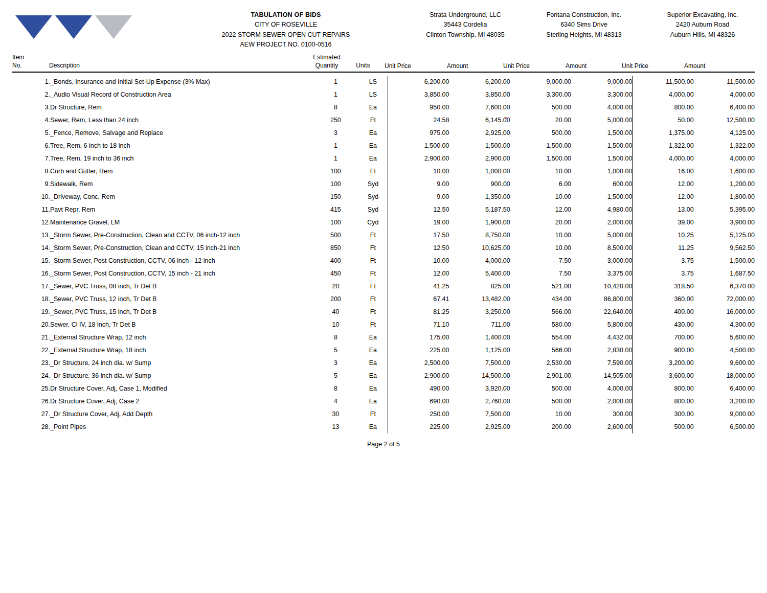TABULATION OF BIDS
CITY OF ROSEVILLE
2022 STORM SEWER OPEN CUT REPAIRS
AEW PROJECT NO. 0100-0516
Strata Underground, LLC
35443 Cordelia
Clinton Township, MI 48035
Fontana Construction, Inc.
6340 Sims Drive
Sterling Heights, MI 48313
Superior Excavating, Inc.
2420 Auburn Road
Auburn Hills, MI 48326
Item
No.
Description
Estimated
Quantity
Units
Unit Price Amount
Unit Price Amount
Unit Price Amount
| 1. | _Bonds, Insurance and Initial Set-Up Expense (3% Max) | 1 | LS | 6,200.00 | 6,200.00 | 9,000.00 | 9,000.00 | 11,500.00 | 11,500.00 |
| 2. | _Audio Visual Record of Construction Area | 1 | LS | 3,850.00 | 3,850.00 | 3,300.00 | 3,300.00 | 4,000.00 | 4,000.00 |
| 3. | Dr Structure, Rem | 8 | Ea | 950.00 | 7,600.00 | 500.00 | 4,000.00 | 800.00 | 6,400.00 |
| 4. | Sewer, Rem, Less than 24 inch | 250 | Ft | 24.58 | 6,145.00 * | 20.00 | 5,000.00 | 50.00 | 12,500.00 |
| 5. | _Fence, Remove, Salvage and Replace | 3 | Ea | 975.00 | 2,925.00 | 500.00 | 1,500.00 | 1,375.00 | 4,125.00 |
| 6. | Tree, Rem, 6 inch to 18 inch | 1 | Ea | 1,500.00 | 1,500.00 | 1,500.00 | 1,500.00 | 1,322.00 | 1,322.00 |
| 7. | Tree, Rem, 19 inch to 36 inch | 1 | Ea | 2,900.00 | 2,900.00 | 1,500.00 | 1,500.00 | 4,000.00 | 4,000.00 |
| 8. | Curb and Gutter, Rem | 100 | Ft | 10.00 | 1,000.00 | 10.00 | 1,000.00 | 16.00 | 1,600.00 |
| 9. | Sidewalk, Rem | 100 | Syd | 9.00 | 900.00 | 6.00 | 600.00 | 12.00 | 1,200.00 |
| 10. | _Driveway, Conc, Rem | 150 | Syd | 9.00 | 1,350.00 | 10.00 | 1,500.00 | 12.00 | 1,800.00 |
| 11. | Pavt Repr, Rem | 415 | Syd | 12.50 | 5,187.50 | 12.00 | 4,980.00 | 13.00 | 5,395.00 |
| 12. | Maintenance Gravel, LM | 100 | Cyd | 19.00 | 1,900.00 | 20.00 | 2,000.00 | 39.00 | 3,900.00 |
| 13. | _Storm Sewer, Pre-Construction, Clean and CCTV, 06 inch-12 inch | 500 | Ft | 17.50 | 8,750.00 | 10.00 | 5,000.00 | 10.25 | 5,125.00 |
| 14. | _Storm Sewer, Pre-Construction, Clean and CCTV, 15 inch-21 inch | 850 | Ft | 12.50 | 10,625.00 | 10.00 | 8,500.00 | 11.25 | 9,562.50 |
| 15. | _Storm Sewer, Post Construction, CCTV, 06 inch - 12 inch | 400 | Ft | 10.00 | 4,000.00 | 7.50 | 3,000.00 | 3.75 | 1,500.00 |
| 16. | _Storm Sewer, Post Construction, CCTV, 15 inch - 21 inch | 450 | Ft | 12.00 | 5,400.00 | 7.50 | 3,375.00 | 3.75 | 1,687.50 |
| 17. | _Sewer, PVC Truss, 08 inch, Tr Det B | 20 | Ft | 41.25 | 825.00 | 521.00 | 10,420.00 | 318.50 | 6,370.00 |
| 18. | _Sewer, PVC Truss, 12 inch, Tr Det B | 200 | Ft | 67.41 | 13,482.00 | 434.00 | 86,800.00 | 360.00 | 72,000.00 |
| 19. | _Sewer, PVC Truss, 15 inch, Tr Det B | 40 | Ft | 81.25 | 3,250.00 | 566.00 | 22,640.00 | 400.00 | 16,000.00 |
| 20. | Sewer, Cl IV, 18 inch, Tr Det B | 10 | Ft | 71.10 | 711.00 | 580.00 | 5,800.00 | 430.00 | 4,300.00 |
| 21. | _External Structure Wrap, 12 inch | 8 | Ea | 175.00 | 1,400.00 | 554.00 | 4,432.00 | 700.00 | 5,600.00 |
| 22. | _External Structure Wrap, 18 inch | 5 | Ea | 225.00 | 1,125.00 | 566.00 | 2,830.00 | 900.00 | 4,500.00 |
| 23. | _Dr Structure, 24 inch dia. w/ Sump | 3 | Ea | 2,500.00 | 7,500.00 | 2,530.00 | 7,590.00 | 3,200.00 | 9,600.00 |
| 24. | _Dr Structure, 36 inch dia. w/ Sump | 5 | Ea | 2,900.00 | 14,500.00 | 2,901.00 | 14,505.00 | 3,600.00 | 18,000.00 |
| 25. | Dr Structure Cover, Adj, Case 1, Modified | 8 | Ea | 490.00 | 3,920.00 | 500.00 | 4,000.00 | 800.00 | 6,400.00 |
| 26. | Dr Structure Cover, Adj, Case 2 | 4 | Ea | 690.00 | 2,760.00 | 500.00 | 2,000.00 | 800.00 | 3,200.00 |
| 27. | _Dr Structure Cover, Adj, Add Depth | 30 | Ft | 250.00 | 7,500.00 | 10.00 | 300.00 | 300.00 | 9,000.00 |
| 28. | _Point Pipes | 13 | Ea | 225.00 | 2,925.00 | 200.00 | 2,600.00 | 500.00 | 6,500.00 |
Page 2 of 5